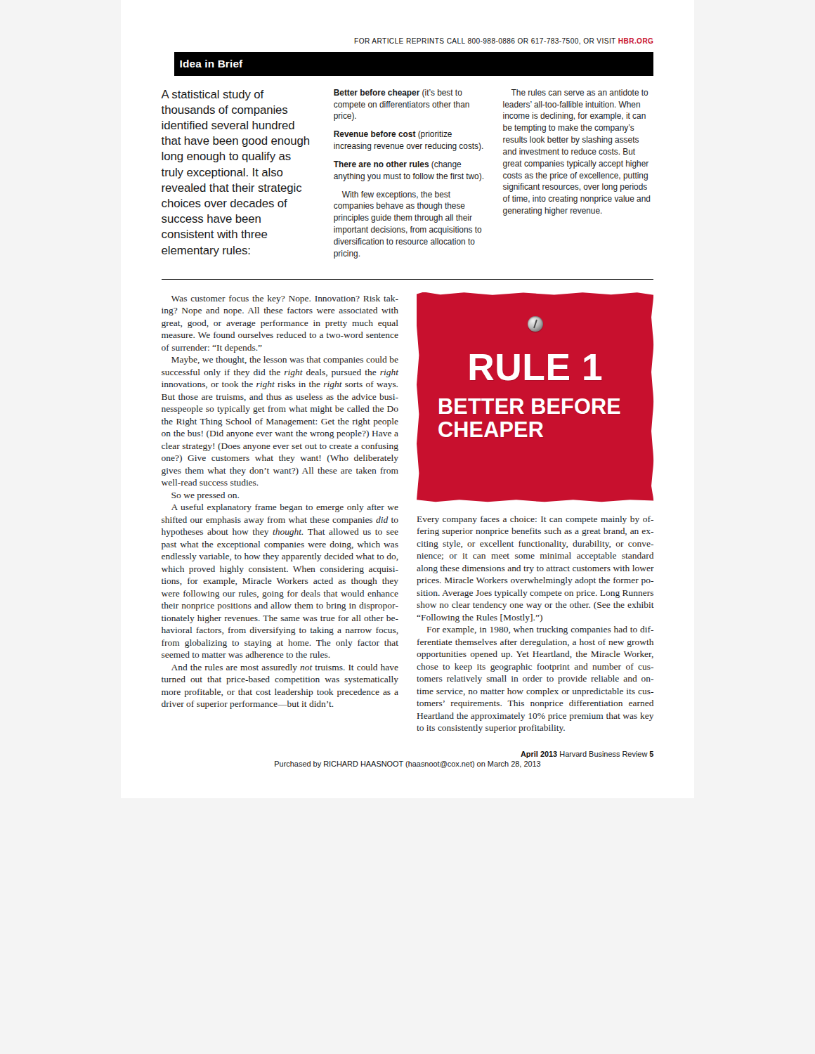FOR ARTICLE REPRINTS CALL 800-988-0886 OR 617-783-7500, OR VISIT HBR.ORG
Idea in Brief
A statistical study of thousands of companies identified several hundred that have been good enough long enough to qualify as truly exceptional. It also revealed that their strategic choices over decades of success have been consistent with three elementary rules:
Better before cheaper (it’s best to compete on differentiators other than price).
Revenue before cost (prioritize increasing revenue over reducing costs).
There are no other rules (change anything you must to follow the first two).
With few exceptions, the best companies behave as though these principles guide them through all their important decisions, from acquisitions to diversification to resource allocation to pricing.
The rules can serve as an antidote to leaders’ all-too-fallible intuition. When income is declining, for example, it can be tempting to make the company’s results look better by slashing assets and investment to reduce costs. But great companies typically accept higher costs as the price of excellence, putting significant resources, over long periods of time, into creating nonprice value and generating higher revenue.
Was customer focus the key? Nope. Innovation? Risk taking? Nope and nope. All these factors were associated with great, good, or average performance in pretty much equal measure. We found ourselves reduced to a two-word sentence of surrender: “It depends.”
Maybe, we thought, the lesson was that companies could be successful only if they did the right deals, pursued the right innovations, or took the right risks in the right sorts of ways. But those are truisms, and thus as useless as the advice businesspeople so typically get from what might be called the Do the Right Thing School of Management: Get the right people on the bus! (Did anyone ever want the wrong people?) Have a clear strategy! (Does anyone ever set out to create a confusing one?) Give customers what they want! (Who deliberately gives them what they don’t want?) All these are taken from well-read success studies.
So we pressed on.
A useful explanatory frame began to emerge only after we shifted our emphasis away from what these companies did to hypotheses about how they thought. That allowed us to see past what the exceptional companies were doing, which was endlessly variable, to how they apparently decided what to do, which proved highly consistent. When considering acquisitions, for example, Miracle Workers acted as though they were following our rules, going for deals that would enhance their nonprice positions and allow them to bring in disproportionately higher revenues. The same was true for all other behavioral factors, from diversifying to taking a narrow focus, from globalizing to staying at home. The only factor that seemed to matter was adherence to the rules.
And the rules are most assuredly not truisms. It could have turned out that price-based competition was systematically more profitable, or that cost leadership took precedence as a driver of superior performance—but it didn’t.
RULE 1
BETTER BEFORE CHEAPER
Every company faces a choice: It can compete mainly by offering superior nonprice benefits such as a great brand, an exciting style, or excellent functionality, durability, or convenience; or it can meet some minimal acceptable standard along these dimensions and try to attract customers with lower prices. Miracle Workers overwhelmingly adopt the former position. Average Joes typically compete on price. Long Runners show no clear tendency one way or the other. (See the exhibit “Following the Rules [Mostly].”)
For example, in 1980, when trucking companies had to differentiate themselves after deregulation, a host of new growth opportunities opened up. Yet Heartland, the Miracle Worker, chose to keep its geographic footprint and number of customers relatively small in order to provide reliable and on-time service, no matter how complex or unpredictable its customers’ requirements. This nonprice differentiation earned Heartland the approximately 10% price premium that was key to its consistently superior profitability.
April 2013 Harvard Business Review 5
Purchased by RICHARD HAASNOOT (haasnoot@cox.net) on March 28, 2013